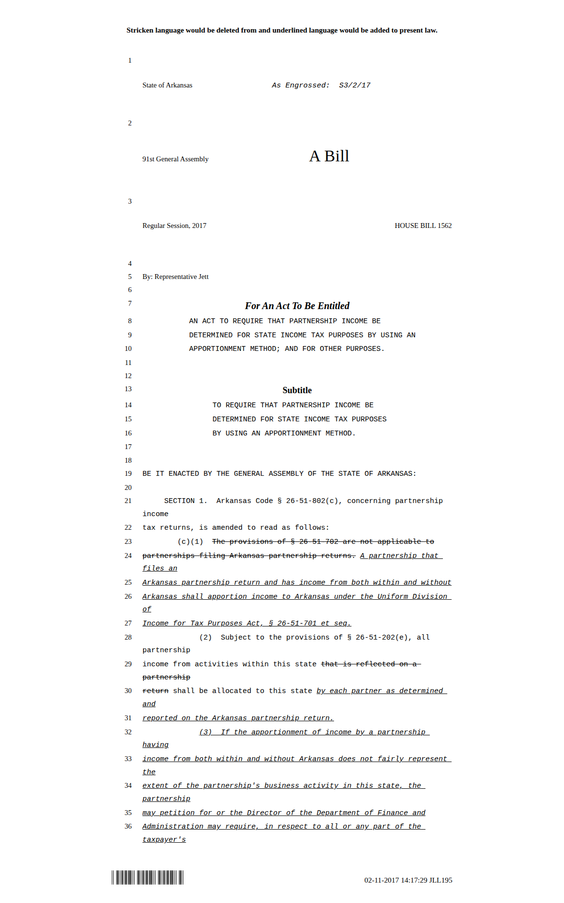Stricken language would be deleted from and underlined language would be added to present law.
| 1 | State of Arkansas As Engrossed: S3/2/17 |
| 2 | 91st General Assembly A Bill |
| 3 | Regular Session, 2017 HOUSE BILL 1562 |
| 4 | |
| 5 | By: Representative Jett |
| 6 | |
| 7 | For An Act To Be Entitled |
| 8 | AN ACT TO REQUIRE THAT PARTNERSHIP INCOME BE |
| 9 | DETERMINED FOR STATE INCOME TAX PURPOSES BY USING AN |
| 10 | APPORTIONMENT METHOD; AND FOR OTHER PURPOSES. |
| 11 | |
| 12 | |
| 13 | Subtitle |
| 14 | TO REQUIRE THAT PARTNERSHIP INCOME BE |
| 15 | DETERMINED FOR STATE INCOME TAX PURPOSES |
| 16 | BY USING AN APPORTIONMENT METHOD. |
| 17 | |
| 18 | |
| 19 | BE IT ENACTED BY THE GENERAL ASSEMBLY OF THE STATE OF ARKANSAS: |
| 20 | |
| 21 | SECTION 1. Arkansas Code § 26-51-802(c), concerning partnership income |
| 22 | tax returns, is amended to read as follows: |
| 23 | (c)(1) The provisions of § 26-51-702 are not applicable to |
| 24 | partnerships filing Arkansas partnership returns. A partnership that files an |
| 25 | Arkansas partnership return and has income from both within and without |
| 26 | Arkansas shall apportion income to Arkansas under the Uniform Division of |
| 27 | Income for Tax Purposes Act, § 26-51-701 et seq. |
| 28 | (2) Subject to the provisions of § 26-51-202(e), all partnership |
| 29 | income from activities within this state that is reflected on a partnership |
| 30 | return shall be allocated to this state by each partner as determined and |
| 31 | reported on the Arkansas partnership return. |
| 32 | (3) If the apportionment of income by a partnership having |
| 33 | income from both within and without Arkansas does not fairly represent the |
| 34 | extent of the partnership's business activity in this state, the partnership |
| 35 | may petition for or the Director of the Department of Finance and |
| 36 | Administration may require, in respect to all or any part of the taxpayer's |
02-11-2017 14:17:29 JLL195